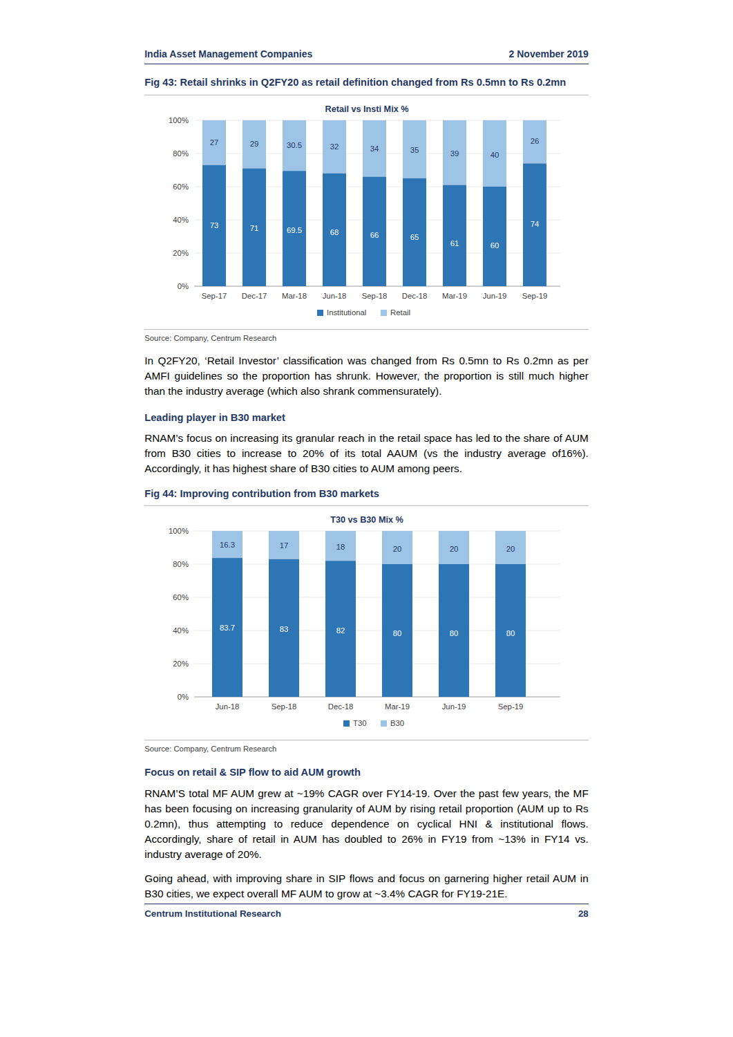India Asset Management Companies
2 November 2019
Fig 43: Retail shrinks in Q2FY20 as retail definition changed from Rs 0.5mn to Rs 0.2mn
Retail vs Insti Mix % 100% 80% 60% 40% 20% 0% 27 73 29 71 30.5 69.5 32 68 34 66 35 65 39 61 40 60 26 74 Sep-17 Dec-17 Mar-18 Jun-18 Sep-18 Dec-18 Mar-19 Jun-19 Sep-19 Institutional Retail
Source: Company, Centrum Research
In Q2FY20, ‘Retail Investor’ classification was changed from Rs 0.5mn to Rs 0.2mn as per AMFI guidelines so the proportion has shrunk. However, the proportion is still much higher than the industry average (which also shrank commensurately).
Leading player in B30 market
RNAM’s focus on increasing its granular reach in the retail space has led to the share of AUM from B30 cities to increase to 20% of its total AAUM (vs the industry average of16%). Accordingly, it has highest share of B30 cities to AUM among peers.
Fig 44: Improving contribution from B30 markets
T30 vs B30 Mix % 100% 80% 60% 40% 20% 0% 16.3 83.7 17 83 18 82 20 80 20 80 20 80 Jun-18 Sep-18 Dec-18 Mar-19 Jun-19 Sep-19 T30 B30
Source: Company, Centrum Research
Focus on retail & SIP flow to aid AUM growth
RNAM’S total MF AUM grew at ~19% CAGR over FY14-19. Over the past few years, the MF has been focusing on increasing granularity of AUM by rising retail proportion (AUM up to Rs 0.2mn), thus attempting to reduce dependence on cyclical HNI & institutional flows. Accordingly, share of retail in AUM has doubled to 26% in FY19 from ~13% in FY14 vs. industry average of 20%.
Going ahead, with improving share in SIP flows and focus on garnering higher retail AUM in B30 cities, we expect overall MF AUM to grow at ~3.4% CAGR for FY19-21E.
Centrum Institutional Research
28